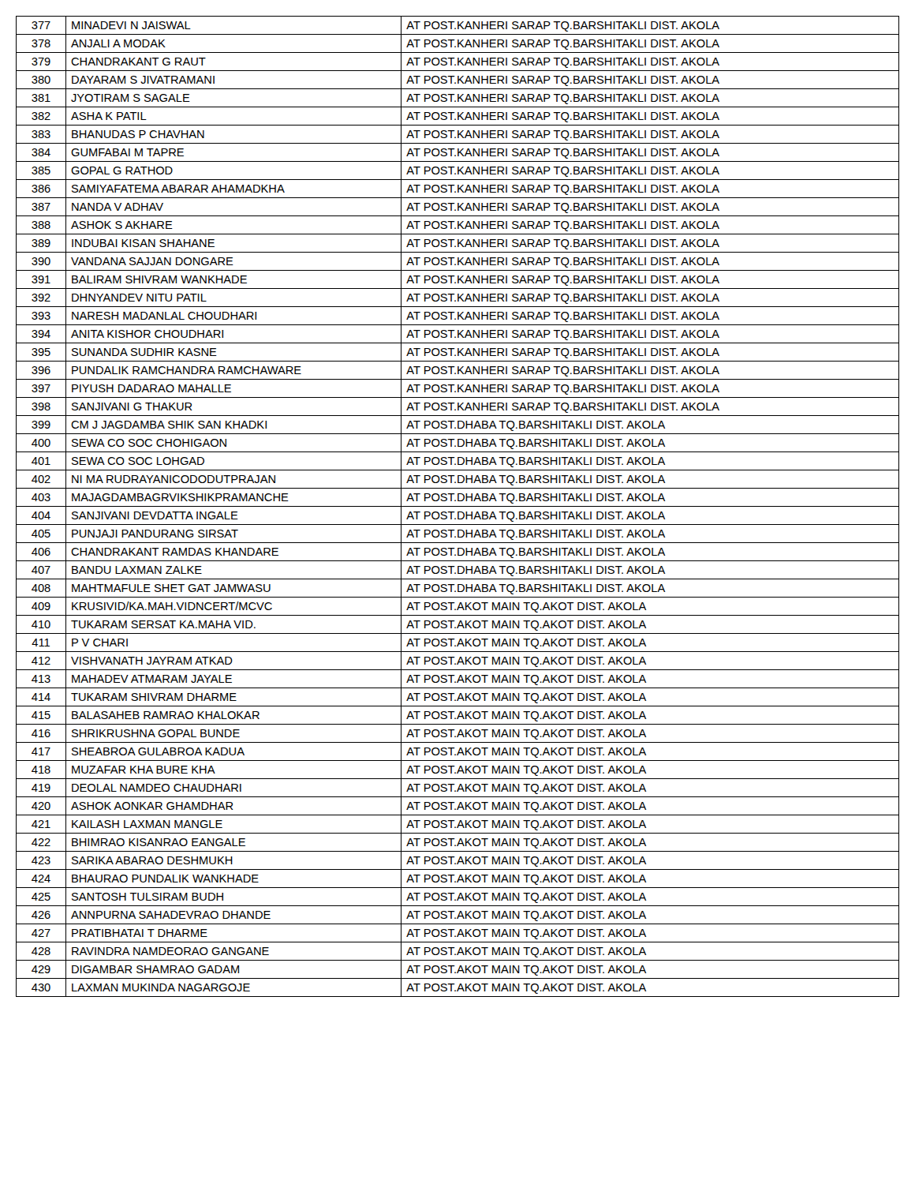| 377 | MINADEVI N JAISWAL | AT POST.KANHERI SARAP TQ.BARSHITAKLI DIST. AKOLA |
| 378 | ANJALI A MODAK | AT POST.KANHERI SARAP TQ.BARSHITAKLI DIST. AKOLA |
| 379 | CHANDRAKANT G RAUT | AT POST.KANHERI SARAP TQ.BARSHITAKLI DIST. AKOLA |
| 380 | DAYARAM S JIVATRAMANI | AT POST.KANHERI SARAP TQ.BARSHITAKLI DIST. AKOLA |
| 381 | JYOTIRAM S SAGALE | AT POST.KANHERI SARAP TQ.BARSHITAKLI DIST. AKOLA |
| 382 | ASHA K PATIL | AT POST.KANHERI SARAP TQ.BARSHITAKLI DIST. AKOLA |
| 383 | BHANUDAS P CHAVHAN | AT POST.KANHERI SARAP TQ.BARSHITAKLI DIST. AKOLA |
| 384 | GUMFABAI M TAPRE | AT POST.KANHERI SARAP TQ.BARSHITAKLI DIST. AKOLA |
| 385 | GOPAL G RATHOD | AT POST.KANHERI SARAP TQ.BARSHITAKLI DIST. AKOLA |
| 386 | SAMIYAFATEMA ABARAR AHAMADKHA | AT POST.KANHERI SARAP TQ.BARSHITAKLI DIST. AKOLA |
| 387 | NANDA V ADHAV | AT POST.KANHERI SARAP TQ.BARSHITAKLI DIST. AKOLA |
| 388 | ASHOK S AKHARE | AT POST.KANHERI SARAP TQ.BARSHITAKLI DIST. AKOLA |
| 389 | INDUBAI KISAN SHAHANE | AT POST.KANHERI SARAP TQ.BARSHITAKLI DIST. AKOLA |
| 390 | VANDANA SAJJAN DONGARE | AT POST.KANHERI SARAP TQ.BARSHITAKLI DIST. AKOLA |
| 391 | BALIRAM SHIVRAM WANKHADE | AT POST.KANHERI SARAP TQ.BARSHITAKLI DIST. AKOLA |
| 392 | DHNYANDEV NITU PATIL | AT POST.KANHERI SARAP TQ.BARSHITAKLI DIST. AKOLA |
| 393 | NARESH MADANLAL CHOUDHARI | AT POST.KANHERI SARAP TQ.BARSHITAKLI DIST. AKOLA |
| 394 | ANITA KISHOR CHOUDHARI | AT POST.KANHERI SARAP TQ.BARSHITAKLI DIST. AKOLA |
| 395 | SUNANDA SUDHIR KASNE | AT POST.KANHERI SARAP TQ.BARSHITAKLI DIST. AKOLA |
| 396 | PUNDALIK RAMCHANDRA RAMCHAWARE | AT POST.KANHERI SARAP TQ.BARSHITAKLI DIST. AKOLA |
| 397 | PIYUSH DADARAO MAHALLE | AT POST.KANHERI SARAP TQ.BARSHITAKLI DIST. AKOLA |
| 398 | SANJIVANI G THAKUR | AT POST.KANHERI SARAP TQ.BARSHITAKLI DIST. AKOLA |
| 399 | CM J JAGDAMBA SHIK SAN KHADKI | AT POST.DHABA TQ.BARSHITAKLI DIST. AKOLA |
| 400 | SEWA CO SOC CHOHIGAON | AT POST.DHABA TQ.BARSHITAKLI DIST. AKOLA |
| 401 | SEWA CO SOC LOHGAD | AT POST.DHABA TQ.BARSHITAKLI DIST. AKOLA |
| 402 | NI MA RUDRAYANICODODUTPRAJAN | AT POST.DHABA TQ.BARSHITAKLI DIST. AKOLA |
| 403 | MAJAGDAMBAGRVIKSHIKPRAMANCHE | AT POST.DHABA TQ.BARSHITAKLI DIST. AKOLA |
| 404 | SANJIVANI DEVDATTA INGALE | AT POST.DHABA TQ.BARSHITAKLI DIST. AKOLA |
| 405 | PUNJAJI PANDURANG SIRSAT | AT POST.DHABA TQ.BARSHITAKLI DIST. AKOLA |
| 406 | CHANDRAKANT RAMDAS KHANDARE | AT POST.DHABA TQ.BARSHITAKLI DIST. AKOLA |
| 407 | BANDU LAXMAN ZALKE | AT POST.DHABA TQ.BARSHITAKLI DIST. AKOLA |
| 408 | MAHTMAFULE SHET GAT JAMWASU | AT POST.DHABA TQ.BARSHITAKLI DIST. AKOLA |
| 409 | KRUSIVID/KA.MAH.VIDNCERT/MCVC | AT POST.AKOT MAIN TQ.AKOT DIST. AKOLA |
| 410 | TUKARAM SERSAT KA.MAHA VID. | AT POST.AKOT MAIN TQ.AKOT DIST. AKOLA |
| 411 | P V CHARI | AT POST.AKOT MAIN TQ.AKOT DIST. AKOLA |
| 412 | VISHVANATH JAYRAM ATKAD | AT POST.AKOT MAIN TQ.AKOT DIST. AKOLA |
| 413 | MAHADEV ATMARAM JAYALE | AT POST.AKOT MAIN TQ.AKOT DIST. AKOLA |
| 414 | TUKARAM SHIVRAM DHARME | AT POST.AKOT MAIN TQ.AKOT DIST. AKOLA |
| 415 | BALASAHEB RAMRAO KHALOKAR | AT POST.AKOT MAIN TQ.AKOT DIST. AKOLA |
| 416 | SHRIKRUSHNA GOPAL BUNDE | AT POST.AKOT MAIN TQ.AKOT DIST. AKOLA |
| 417 | SHEABROA GULABROA KADUA | AT POST.AKOT MAIN TQ.AKOT DIST. AKOLA |
| 418 | MUZAFAR KHA BURE KHA | AT POST.AKOT MAIN TQ.AKOT DIST. AKOLA |
| 419 | DEOLAL NAMDEO CHAUDHARI | AT POST.AKOT MAIN TQ.AKOT DIST. AKOLA |
| 420 | ASHOK AONKAR GHAMDHAR | AT POST.AKOT MAIN TQ.AKOT DIST. AKOLA |
| 421 | KAILASH LAXMAN MANGLE | AT POST.AKOT MAIN TQ.AKOT DIST. AKOLA |
| 422 | BHIMRAO KISANRAO EANGALE | AT POST.AKOT MAIN TQ.AKOT DIST. AKOLA |
| 423 | SARIKA ABARAO DESHMUKH | AT POST.AKOT MAIN TQ.AKOT DIST. AKOLA |
| 424 | BHAURAO PUNDALIK WANKHADE | AT POST.AKOT MAIN TQ.AKOT DIST. AKOLA |
| 425 | SANTOSH TULSIRAM BUDH | AT POST.AKOT MAIN TQ.AKOT DIST. AKOLA |
| 426 | ANNPURNA SAHADEVRAO DHANDE | AT POST.AKOT MAIN TQ.AKOT DIST. AKOLA |
| 427 | PRATIBHATAI T DHARME | AT POST.AKOT MAIN TQ.AKOT DIST. AKOLA |
| 428 | RAVINDRA NAMDEORAO GANGANE | AT POST.AKOT MAIN TQ.AKOT DIST. AKOLA |
| 429 | DIGAMBAR SHAMRAO GADAM | AT POST.AKOT MAIN TQ.AKOT DIST. AKOLA |
| 430 | LAXMAN MUKINDA NAGARGOJE | AT POST.AKOT MAIN TQ.AKOT DIST. AKOLA |